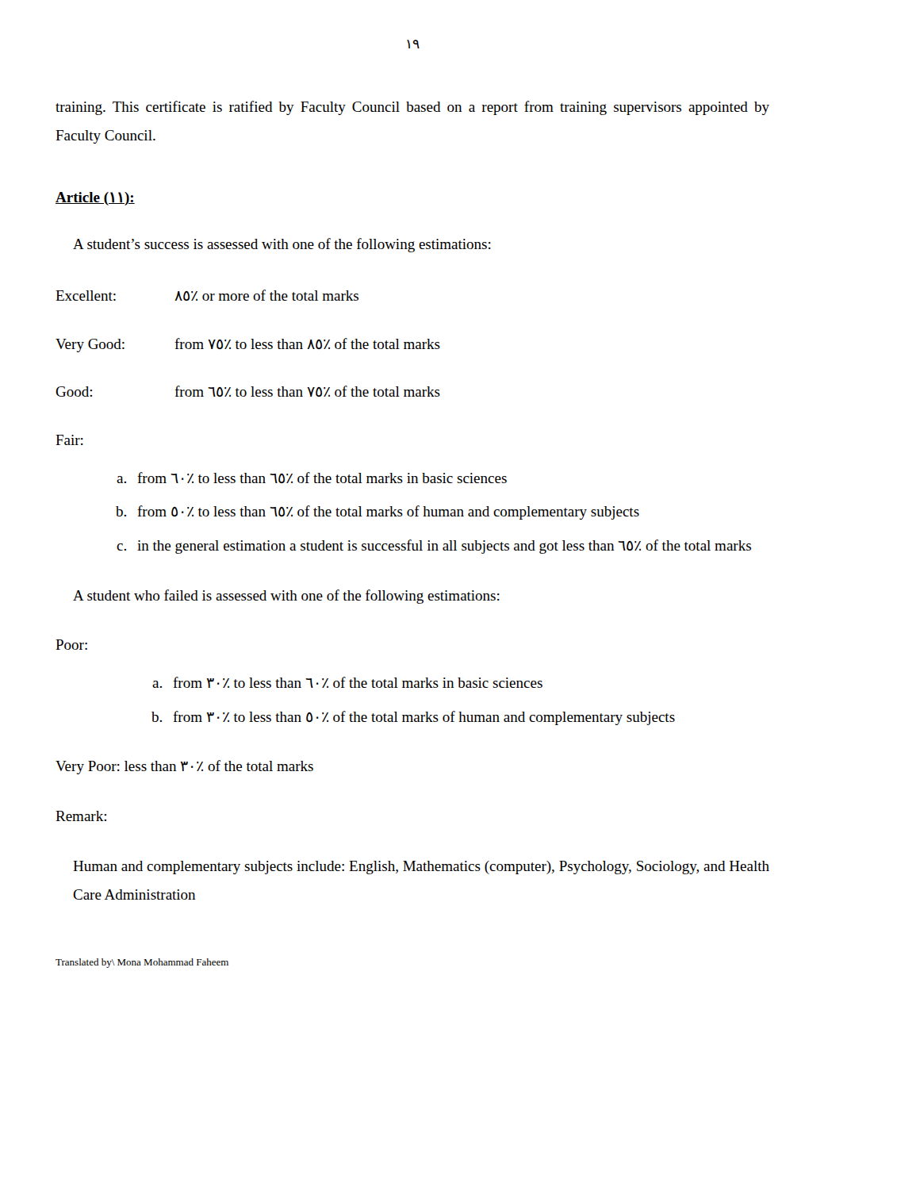١٩
training. This certificate is ratified by Faculty Council based on a report from training supervisors appointed by Faculty Council.
Article (١١):
A student’s success is assessed with one of the following estimations:
Excellent: ٨٥٪ or more of the total marks
Very Good: from ٧٥٪ to less than ٨٥٪ of the total marks
Good: from ٦٥٪ to less than ٧٥٪ of the total marks
Fair:
from ٦٠٪ to less than ٦٥٪ of the total marks in basic sciences
from ٥٠٪ to less than ٦٥٪ of the total marks of human and complementary subjects
in the general estimation a student is successful in all subjects and got less than ٦٥٪ of the total marks
A student who failed is assessed with one of the following estimations:
Poor:
from ٣٠٪ to less than ٦٠٪ of the total marks in basic sciences
from ٣٠٪ to less than ٥٠٪ of the total marks of human and complementary subjects
Very Poor: less than ٣٠٪ of the total marks
Remark:
Human and complementary subjects include: English, Mathematics (computer), Psychology, Sociology, and Health Care Administration
Translated by\ Mona Mohammad Faheem